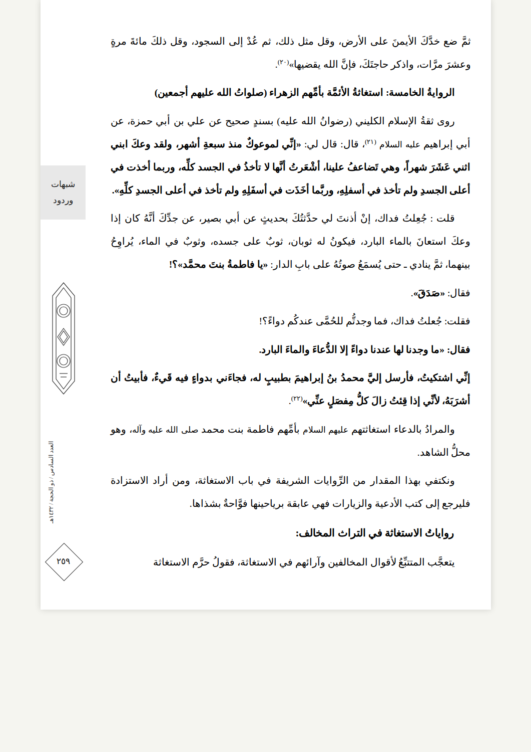شبهات وردود
العدد السادس / ذو الحجة / ١٤٣٢هـ
٢٥٩
ثمَّ ضع خدَّكَ الأيمنَ على الأرض، وقل مثل ذلك، ثم عُدْ إلى السجود، وقل ذلكَ مائةَ مرةٍ وعشرَ مرَّات، واذكر حاجتَكَ، فإنَّ الله يقضيها»(٢٠).
الروايةُ الخامسة: استغاثةُ الأئمَّة بأمِّهم الزهراء (صلواتُ الله عليهم أجمعين)
روى ثقةُ الإسلام الكليني (رضوانُ الله عليه) بسندٍ صحيح عن علي بن أبي حمزة، عن أبي إبراهيم عليه السلام (٢١)، قال: قال لي: «إنِّي لموعوكٌ منذ سبعةِ أشهر، ولقد وعكَ ابني اثني عَشَرَ شهراً، وهي تَضاعفُ علينا، أشْعَرتُ أنَّها لا تأخذُ في الجسد كلِّه، وربما أخذت في أعلى الجسدِ ولم تأخذ في أسفلِهِ، وربَّما أخَذَت في أسفَلِهِ ولم تأخذ في أعلى الجسدِ كلِّهِ».
قلت : جُعِلتُ فداك، إنْ أذنتَ لي حدَّثتُكَ بحديثٍ عن أبي بصير، عن جدِّكَ أنَّهُ كان إذا وعكَ استعانَ بالماء البارد، فيكونُ له ثوبان، ثوبٌ على جسده، وثوبٌ في الماء، يُراوِحُ بينهما، ثمَّ ينادي ـ حتى يُسمَعُ صوتُهُ على بابِ الدار: «يا فاطمةُ بنتَ محمَّد»؟!
فقال: «صَدَقَ».
فقلت: جُعلتُ فداك، فما وجدتُّم للحُمَّى عندكُم دواءً؟!
فقال: «ما وجدنا لها عندنا دواءً إلا الدُّعاءَ والماءَ البارد.
إنِّي اشتكيتُ، فأرسل إليَّ محمدُ بنُ إبراهيمَ بطبيبٍ له، فجاءَني بدواءٍ فيه قَيءٌ، فأبيتُ أن أشرَبَهُ، لأنِّي إذا قِئتُ زالَ كلُّ مِفصَلٍ عنِّي»(٢٢).
والمرادُ بالدعاء استغاثتهم عليهم السلام بأمِّهم فاطمة بنت محمد صلى الله عليه وآله، وهو محلُّ الشاهد.
ونكتفي بهذا المقدار من الرِّوايات الشريفة في باب الاستغاثة، ومن أراد الاستزادة فليرجع إلى كتب الأدعية والزيارات فهي عابقة برياحينها فوَّاحةٌ بشذاها.
رواياتُ الاستغاثة في التراث المخالف:
يتعجَّب المتتبِّعُ لأقوال المخالفين وآرائهم في الاستغاثة، فقولُ حرَّم الاستغاثة